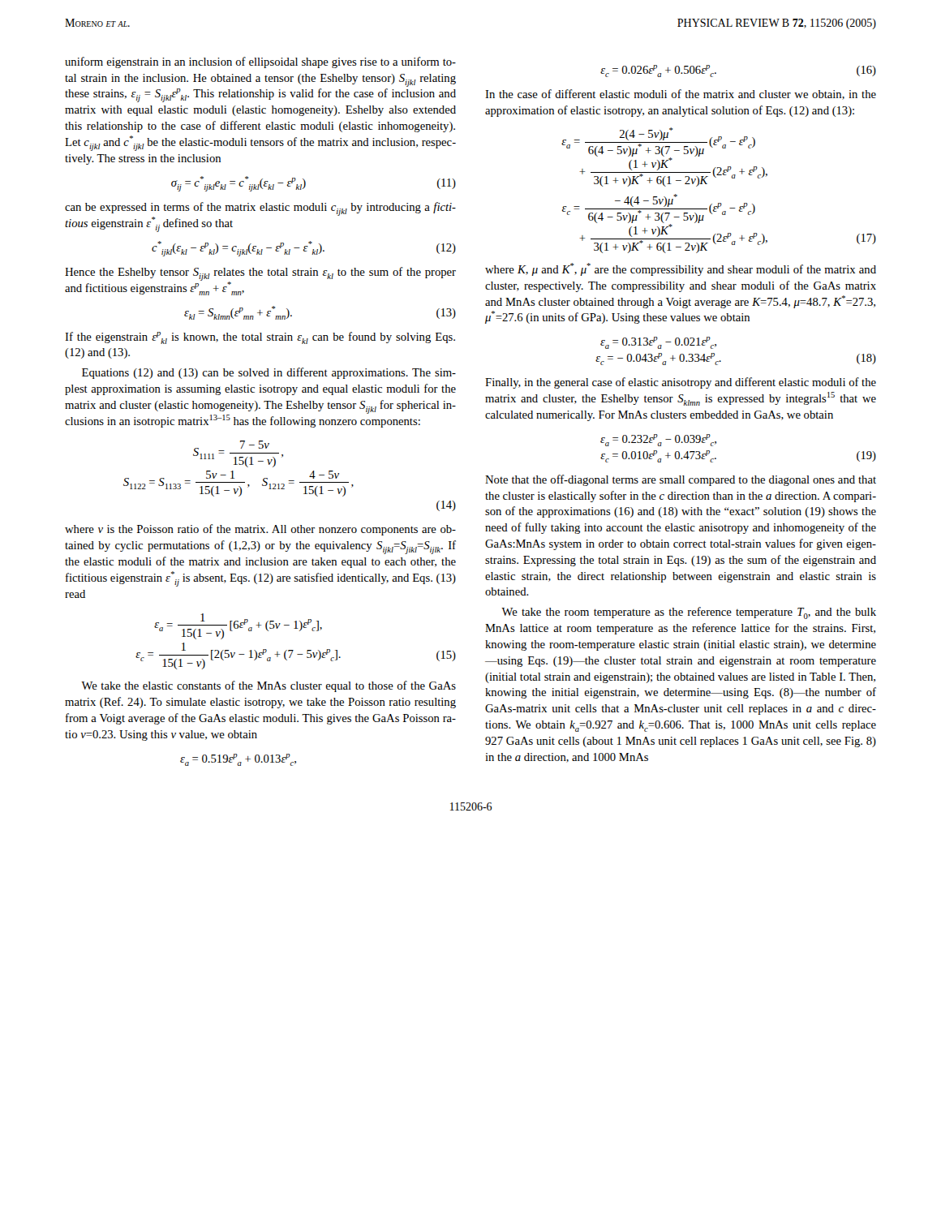Moreno et al.
PHYSICAL REVIEW B 72, 115206 (2005)
uniform eigenstrain in an inclusion of ellipsoidal shape gives rise to a uniform total strain in the inclusion. He obtained a tensor (the Eshelby tensor) Sijkl relating these strains, εij = Sijklεpkl. This relationship is valid for the case of inclusion and matrix with equal elastic moduli (elastic homogeneity). Eshelby also extended this relationship to the case of different elastic moduli (elastic inhomogeneity). Let cijkl and c*ijkl be the elastic-moduli tensors of the matrix and inclusion, respectively. The stress in the inclusion
σij = c*ijklekl = c*ijkl(εkl − εpkl)
(11)
can be expressed in terms of the matrix elastic moduli cijkl by introducing a fictitious eigenstrain ε*ij defined so that
c*ijkl(εkl − εpkl) = cijkl(εkl − εpkl − ε*kl).
(12)
Hence the Eshelby tensor Sijkl relates the total strain εkl to the sum of the proper and fictitious eigenstrains εpmn + ε*mn,
εkl = Sklmn(εpmn + ε*mn).
(13)
If the eigenstrain εpkl is known, the total strain εkl can be found by solving Eqs. (12) and (13).
Equations (12) and (13) can be solved in different approximations. The simplest approximation is assuming elastic isotropy and equal elastic moduli for the matrix and cluster (elastic homogeneity). The Eshelby tensor Sijkl for spherical inclusions in an isotropic matrix13–15 has the following nonzero components:
S1111 = 7 − 5ν 15(1 − ν),
S1122 = S1133 = 5ν − 115(1 − ν), S1212 = 4 − 5ν 15(1 − ν),
(14)
where ν is the Poisson ratio of the matrix. All other nonzero components are obtained by cyclic permutations of (1,2,3) or by the equivalency Sijkl=Sjikl=Sijlk. If the elastic moduli of the matrix and inclusion are taken equal to each other, the fictitious eigenstrain ε*ij is absent, Eqs. (12) are satisfied identically, and Eqs. (13) read
εa = 115(1 − ν)[6εpa + (5ν − 1)εpc],
εc = 115(1 − ν)[2(5ν − 1)εpa + (7 − 5ν)εpc].
(15)
We take the elastic constants of the MnAs cluster equal to those of the GaAs matrix (Ref. 24). To simulate elastic isotropy, we take the Poisson ratio resulting from a Voigt average of the GaAs elastic moduli. This gives the GaAs Poisson ratio ν=0.23. Using this ν value, we obtain
εa = 0.519εpa + 0.013εpc,
εc = 0.026εpa + 0.506εpc.
(16)
In the case of different elastic moduli of the matrix and cluster we obtain, in the approximation of elastic isotropy, an analytical solution of Eqs. (12) and (13):
εa = 2(4 − 5ν)μ*6(4 − 5ν)μ* + 3(7 − 5ν)μ(εpa − εpc)
+ (1 + ν)K*3(1 + ν)K* + 6(1 − 2ν)K(2εpa + εpc),
εc = − 4(4 − 5ν)μ*6(4 − 5ν)μ* + 3(7 − 5ν)μ(εpa − εpc)
+ (1 + ν)K*3(1 + ν)K* + 6(1 − 2ν)K(2εpa + εpc),
(17)
where K, μ and K*, μ* are the compressibility and shear moduli of the matrix and cluster, respectively. The compressibility and shear moduli of the GaAs matrix and MnAs cluster obtained through a Voigt average are K=75.4, μ=48.7, K*=27.3, μ*=27.6 (in units of GPa). Using these values we obtain
εa = 0.313εpa − 0.021εpc,
εc = − 0.043εpa + 0.334εpc.
(18)
Finally, in the general case of elastic anisotropy and different elastic moduli of the matrix and cluster, the Eshelby tensor Sklmn is expressed by integrals15 that we calculated numerically. For MnAs clusters embedded in GaAs, we obtain
εa = 0.232εpa − 0.039εpc,
εc = 0.010εpa + 0.473εpc.
(19)
Note that the off-diagonal terms are small compared to the diagonal ones and that the cluster is elastically softer in the c direction than in the a direction. A comparison of the approximations (16) and (18) with the “exact” solution (19) shows the need of fully taking into account the elastic anisotropy and inhomogeneity of the GaAs:MnAs system in order to obtain correct total-strain values for given eigenstrains. Expressing the total strain in Eqs. (19) as the sum of the eigenstrain and elastic strain, the direct relationship between eigenstrain and elastic strain is obtained.
We take the room temperature as the reference temperature T0, and the bulk MnAs lattice at room temperature as the reference lattice for the strains. First, knowing the room-temperature elastic strain (initial elastic strain), we determine—using Eqs. (19)—the cluster total strain and eigenstrain at room temperature (initial total strain and eigenstrain); the obtained values are listed in Table I. Then, knowing the initial eigenstrain, we determine—using Eqs. (8)—the number of GaAs-matrix unit cells that a MnAs-cluster unit cell replaces in a and c directions. We obtain ka=0.927 and kc=0.606. That is, 1000 MnAs unit cells replace 927 GaAs unit cells (about 1 MnAs unit cell replaces 1 GaAs unit cell, see Fig. 8) in the a direction, and 1000 MnAs
115206-6